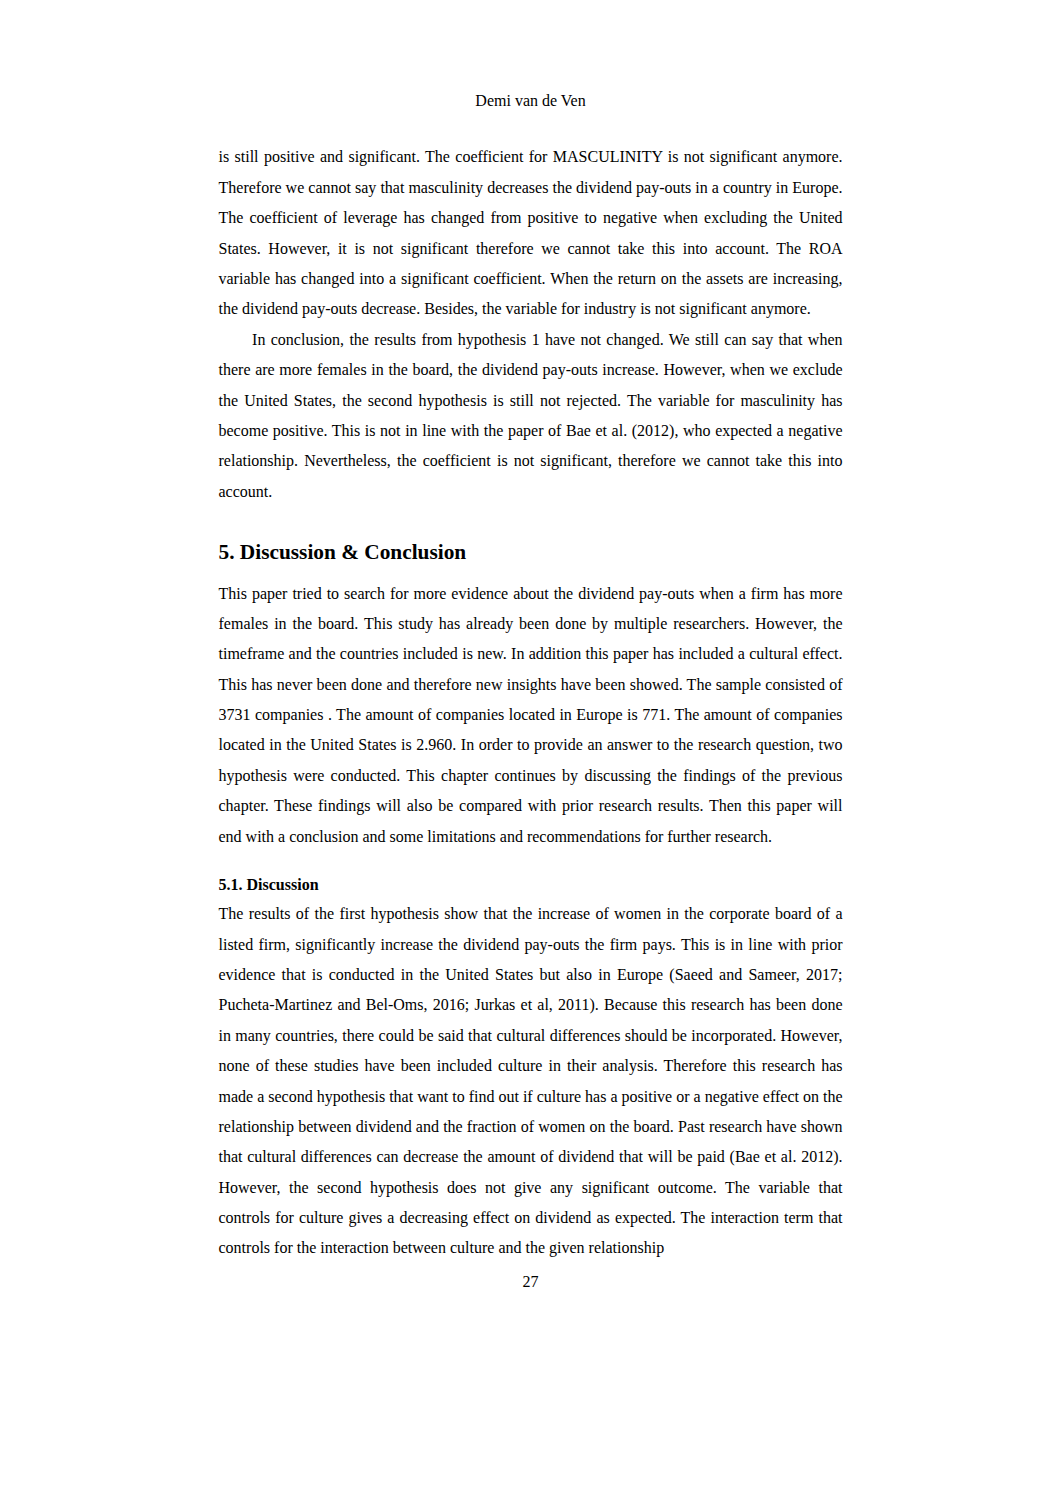Demi van de Ven
is still positive and significant. The coefficient for MASCULINITY is not significant anymore. Therefore we cannot say that masculinity decreases the dividend pay-outs in a country in Europe. The coefficient of leverage has changed from positive to negative when excluding the United States. However, it is not significant therefore we cannot take this into account. The ROA variable has changed into a significant coefficient. When the return on the assets are increasing, the dividend pay-outs decrease. Besides, the variable for industry is not significant anymore.
In conclusion, the results from hypothesis 1 have not changed. We still can say that when there are more females in the board, the dividend pay-outs increase. However, when we exclude the United States, the second hypothesis is still not rejected. The variable for masculinity has become positive. This is not in line with the paper of Bae et al. (2012), who expected a negative relationship. Nevertheless, the coefficient is not significant, therefore we cannot take this into account.
5. Discussion & Conclusion
This paper tried to search for more evidence about the dividend pay-outs when a firm has more females in the board. This study has already been done by multiple researchers. However, the timeframe and the countries included is new. In addition this paper has included a cultural effect. This has never been done and therefore new insights have been showed. The sample consisted of 3731 companies . The amount of companies located in Europe is 771. The amount of companies located in the United States is 2.960. In order to provide an answer to the research question, two hypothesis were conducted. This chapter continues by discussing the findings of the previous chapter. These findings will also be compared with prior research results. Then this paper will end with a conclusion and some limitations and recommendations for further research.
5.1. Discussion
The results of the first hypothesis show that the increase of women in the corporate board of a listed firm, significantly increase the dividend pay-outs the firm pays. This is in line with prior evidence that is conducted in the United States but also in Europe (Saeed and Sameer, 2017; Pucheta-Martinez and Bel-Oms, 2016; Jurkas et al, 2011). Because this research has been done in many countries, there could be said that cultural differences should be incorporated. However, none of these studies have been included culture in their analysis. Therefore this research has made a second hypothesis that want to find out if culture has a positive or a negative effect on the relationship between dividend and the fraction of women on the board. Past research have shown that cultural differences can decrease the amount of dividend that will be paid (Bae et al. 2012). However, the second hypothesis does not give any significant outcome. The variable that controls for culture gives a decreasing effect on dividend as expected. The interaction term that controls for the interaction between culture and the given relationship
27